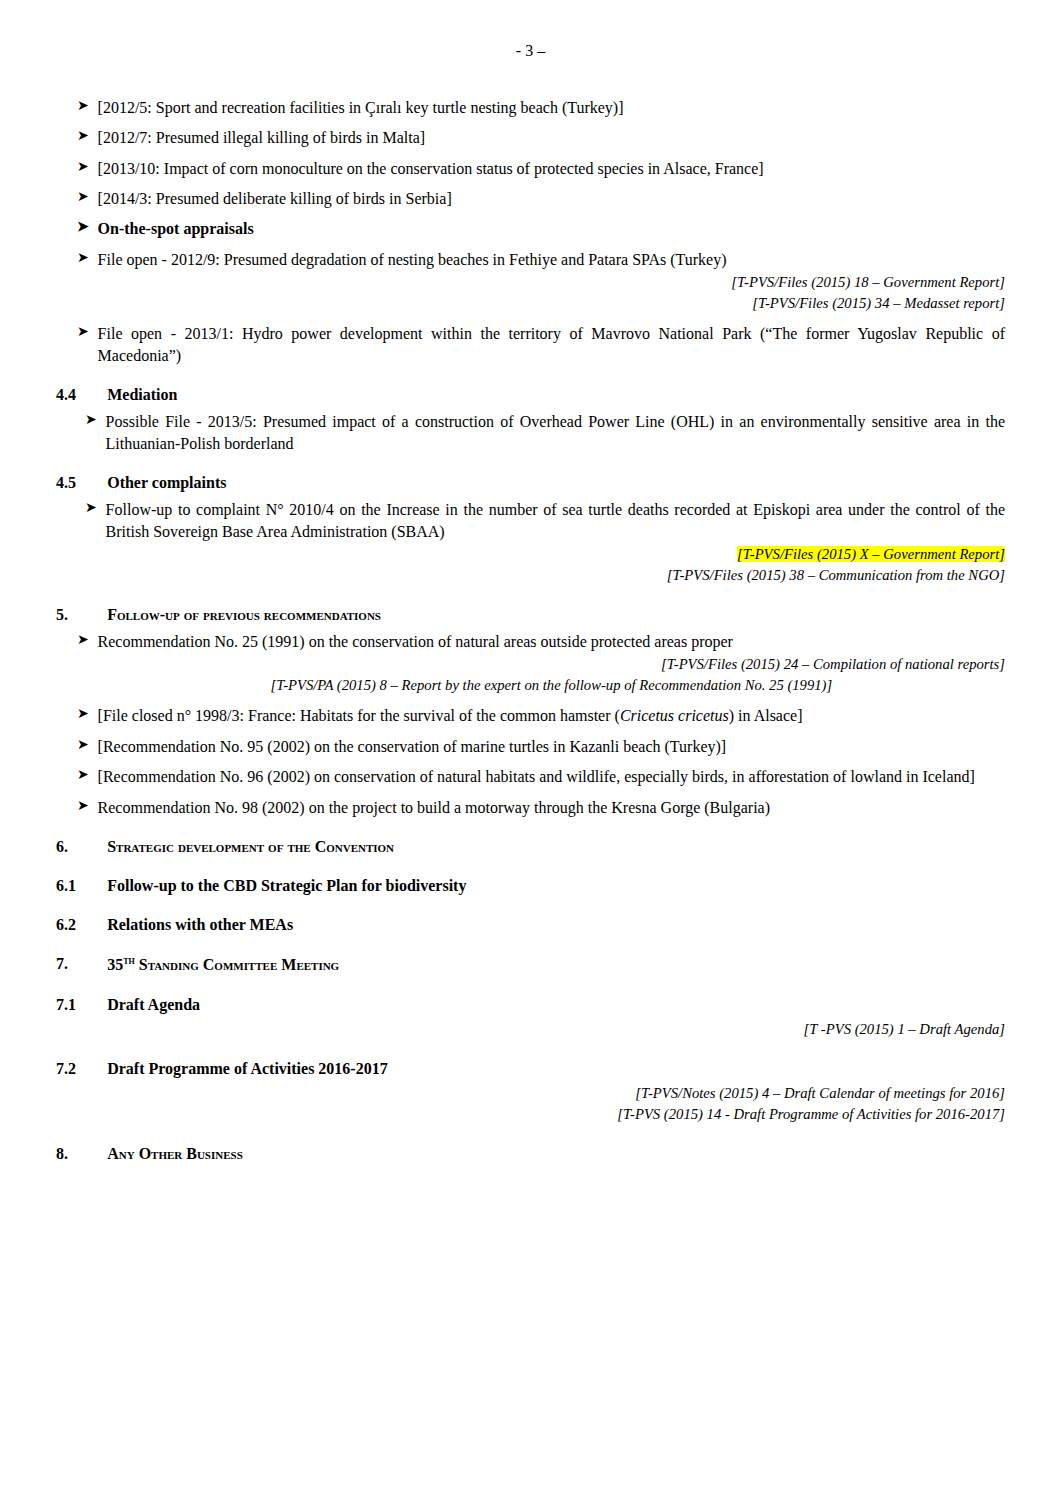- 3 –
[2012/5: Sport and recreation facilities in Çıralı key turtle nesting beach (Turkey)]
[2012/7: Presumed illegal killing of birds in Malta]
[2013/10: Impact of corn monoculture on the conservation status of protected species in Alsace, France]
[2014/3: Presumed deliberate killing of birds in Serbia]
On-the-spot appraisals
File open - 2012/9: Presumed degradation of nesting beaches in Fethiye and Patara SPAs (Turkey)
[T-PVS/Files (2015) 18 – Government Report]
[T-PVS/Files (2015) 34 – Medasset report]
File open - 2013/1: Hydro power development within the territory of Mavrovo National Park (“The former Yugoslav Republic of Macedonia”)
4.4 Mediation
Possible File - 2013/5: Presumed impact of a construction of Overhead Power Line (OHL) in an environmentally sensitive area in the Lithuanian-Polish borderland
4.5 Other complaints
Follow-up to complaint N° 2010/4 on the Increase in the number of sea turtle deaths recorded at Episkopi area under the control of the British Sovereign Base Area Administration (SBAA)
[T-PVS/Files (2015) X – Government Report]
[T-PVS/Files (2015) 38 – Communication from the NGO]
5. Follow-up of previous recommendations
Recommendation No. 25 (1991) on the conservation of natural areas outside protected areas proper
[T-PVS/Files (2015) 24 – Compilation of national reports]
[T-PVS/PA (2015) 8 – Report by the expert on the follow-up of Recommendation No. 25 (1991)]
[File closed n° 1998/3: France: Habitats for the survival of the common hamster (Cricetus cricetus) in Alsace]
[Recommendation No. 95 (2002) on the conservation of marine turtles in Kazanli beach (Turkey)]
[Recommendation No. 96 (2002) on conservation of natural habitats and wildlife, especially birds, in afforestation of lowland in Iceland]
Recommendation No. 98 (2002) on the project to build a motorway through the Kresna Gorge (Bulgaria)
6. Strategic development of the Convention
6.1 Follow-up to the CBD Strategic Plan for biodiversity
6.2 Relations with other MEAs
7. 35th Standing Committee Meeting
7.1 Draft Agenda
[T -PVS (2015) 1 – Draft Agenda]
7.2 Draft Programme of Activities 2016-2017
[T-PVS/Notes (2015) 4 – Draft Calendar of meetings for 2016]
[T-PVS (2015) 14 - Draft Programme of Activities for 2016-2017]
8. Any Other Business